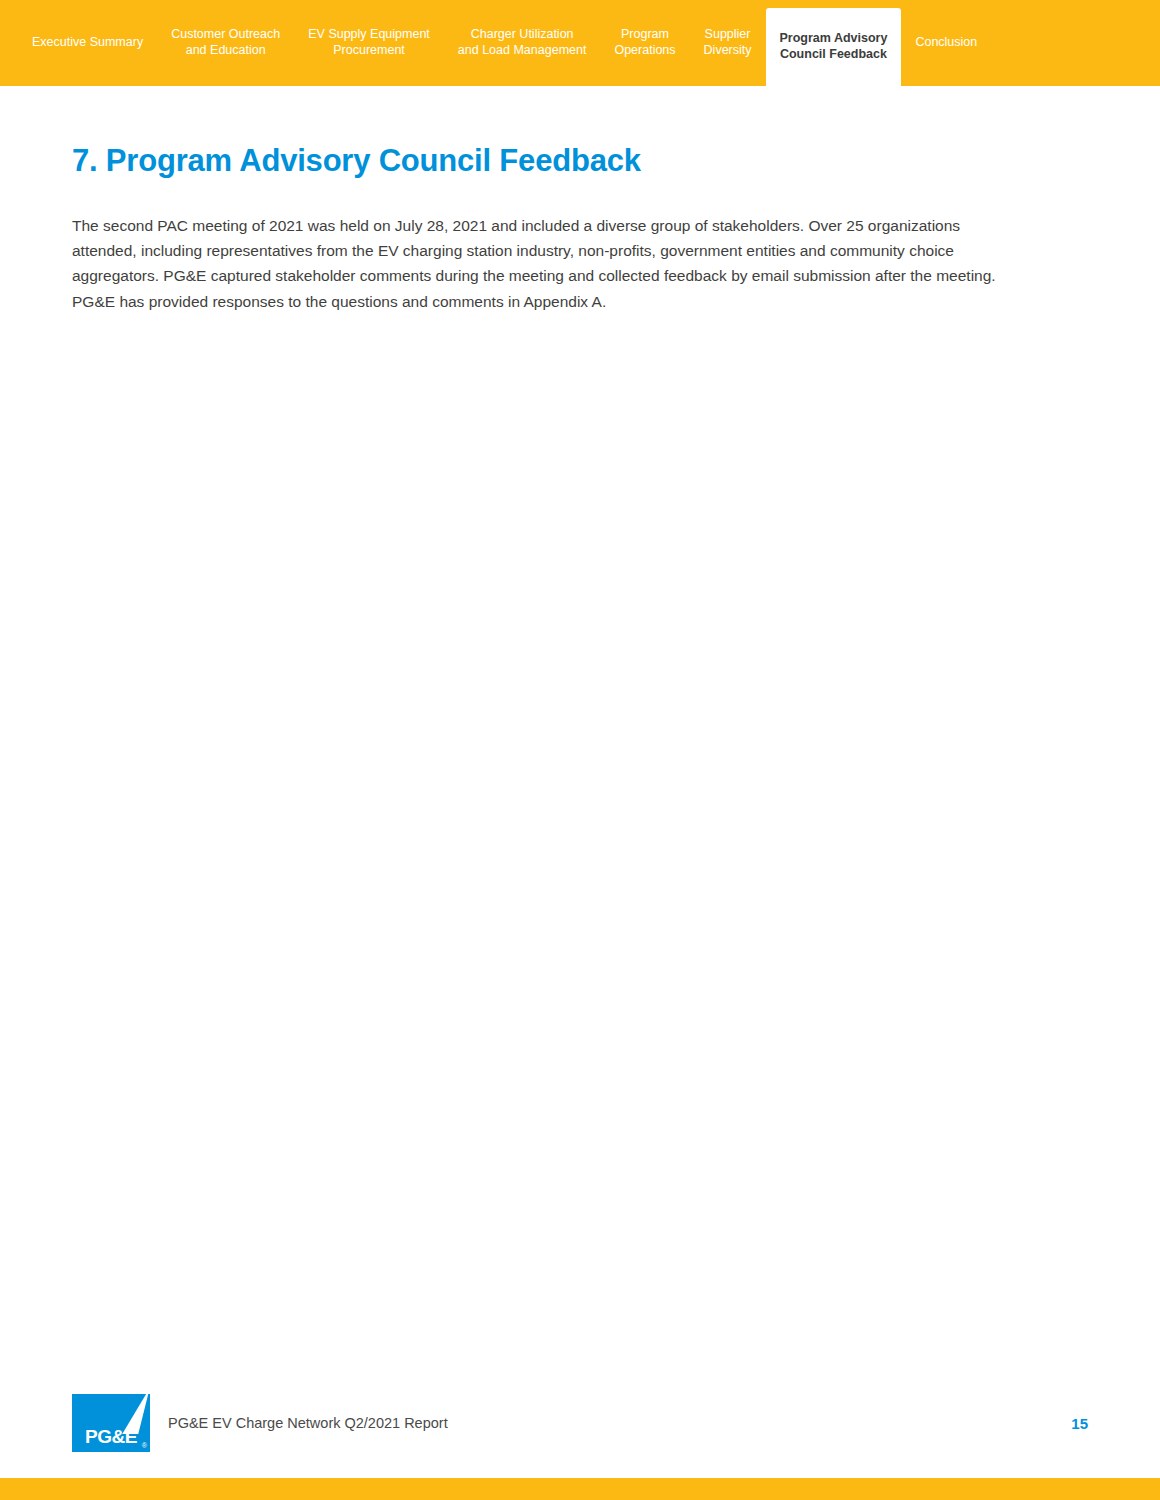Executive Summary
Customer Outreach
and Education
EV Supply Equipment
Procurement
Charger Utilization
and Load Management
Program
Operations
Supplier
Diversity
Program Advisory
Council Feedback
Conclusion
7. Program Advisory Council Feedback
The second PAC meeting of 2021 was held on July 28, 2021 and included a diverse group of stakeholders. Over 25 organizations attended, including representatives from the EV charging station industry, non-profits, government entities and community choice aggregators. PG&E captured stakeholder comments during the meeting and collected feedback by email submission after the meeting. PG&E has provided responses to the questions and comments in Appendix A.
PG&E ®
PG&E EV Charge Network Q2/2021 Report
15